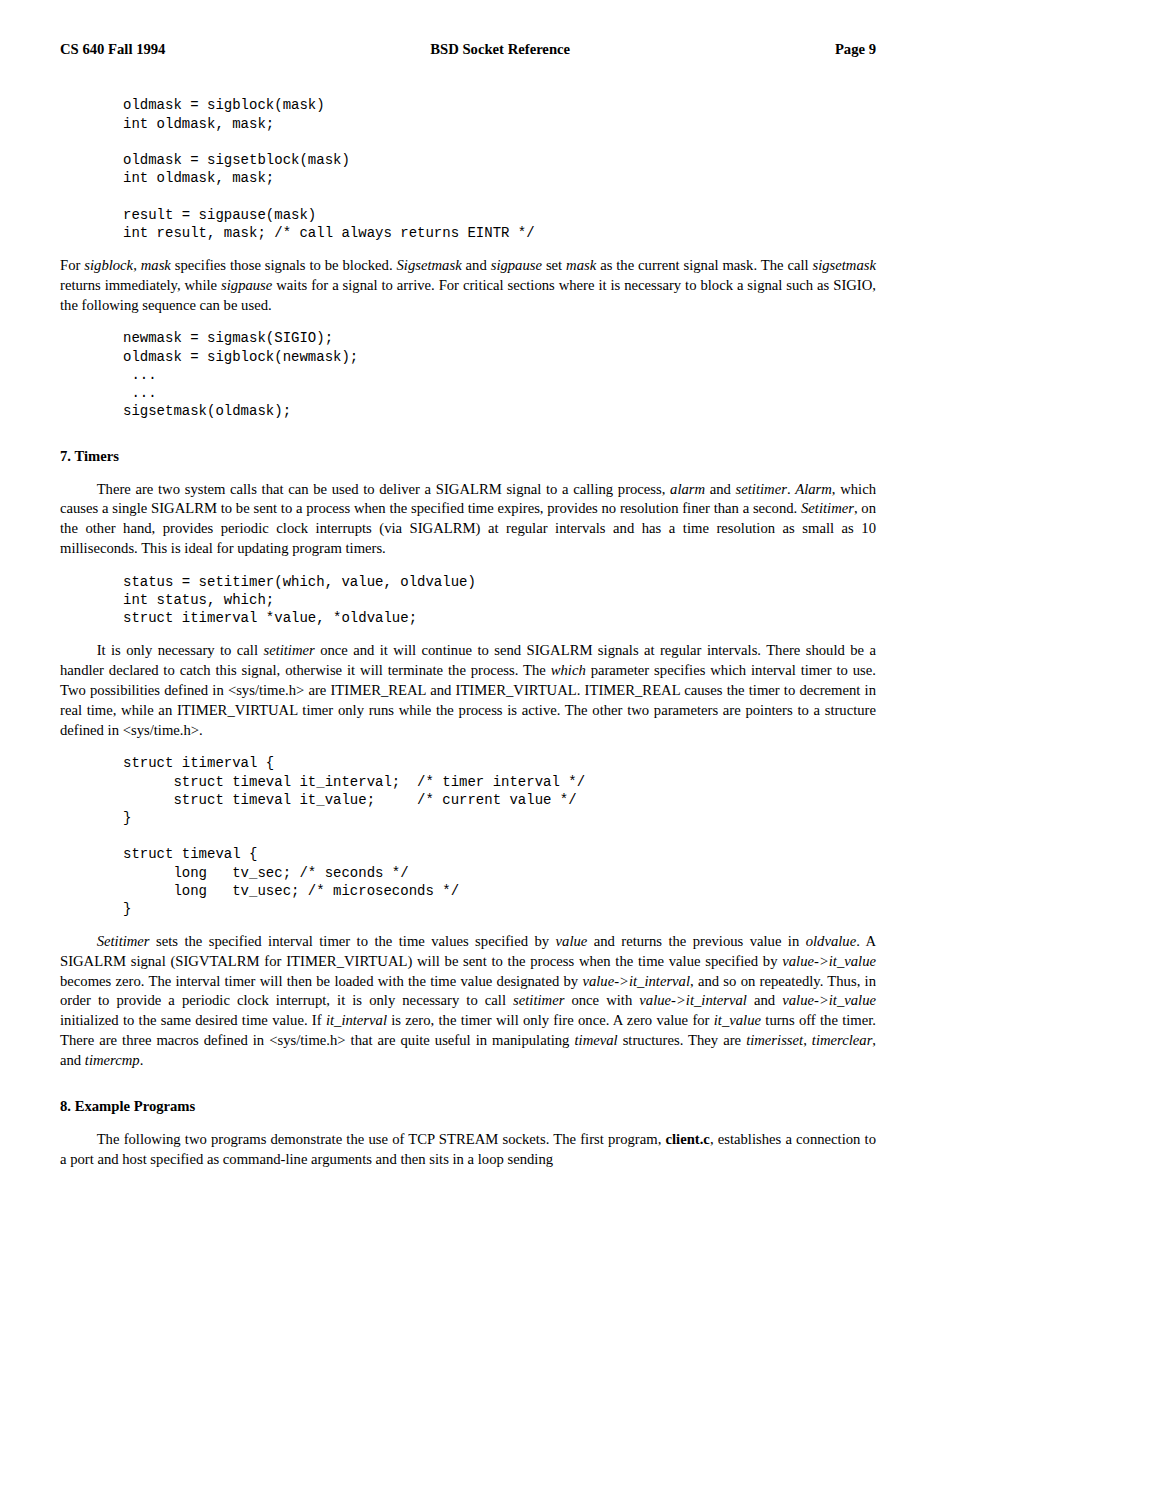CS 640 Fall 1994 BSD Socket Reference Page 9
oldmask = sigblock(mask)
int oldmask, mask;

oldmask = sigsetblock(mask)
int oldmask, mask;

result = sigpause(mask)
int result, mask; /* call always returns EINTR */
For sigblock, mask specifies those signals to be blocked. Sigsetmask and sigpause set mask as the current signal mask. The call sigsetmask returns immediately, while sigpause waits for a signal to arrive. For critical sections where it is necessary to block a signal such as SIGIO, the following sequence can be used.
newmask = sigmask(SIGIO);
oldmask = sigblock(newmask);
 ...
 ...
sigsetmask(oldmask);
7. Timers
There are two system calls that can be used to deliver a SIGALRM signal to a calling process, alarm and setitimer. Alarm, which causes a single SIGALRM to be sent to a process when the specified time expires, provides no resolution finer than a second. Setitimer, on the other hand, provides periodic clock interrupts (via SIGALRM) at regular intervals and has a time resolution as small as 10 milliseconds. This is ideal for updating program timers.
status = setitimer(which, value, oldvalue)
int status, which;
struct itimerval *value, *oldvalue;
It is only necessary to call setitimer once and it will continue to send SIGALRM signals at regular intervals. There should be a handler declared to catch this signal, otherwise it will terminate the process. The which parameter specifies which interval timer to use. Two possibilities defined in <sys/time.h> are ITIMER_REAL and ITIMER_VIRTUAL. ITIMER_REAL causes the timer to decrement in real time, while an ITIMER_VIRTUAL timer only runs while the process is active. The other two parameters are pointers to a structure defined in <sys/time.h>.
struct itimerval {
      struct timeval it_interval;  /* timer interval */
      struct timeval it_value;     /* current value */
}

struct timeval {
      long   tv_sec; /* seconds */
      long   tv_usec; /* microseconds */
}
Setitimer sets the specified interval timer to the time values specified by value and returns the previous value in oldvalue. A SIGALRM signal (SIGVTALRM for ITIMER_VIRTUAL) will be sent to the process when the time value specified by value->it_value becomes zero. The interval timer will then be loaded with the time value designated by value->it_interval, and so on repeatedly. Thus, in order to provide a periodic clock interrupt, it is only necessary to call setitimer once with value->it_interval and value->it_value initialized to the same desired time value. If it_interval is zero, the timer will only fire once. A zero value for it_value turns off the timer. There are three macros defined in <sys/time.h> that are quite useful in manipulating timeval structures. They are timerisset, timerclear, and timercmp.
8. Example Programs
The following two programs demonstrate the use of TCP STREAM sockets. The first program, client.c, establishes a connection to a port and host specified as command-line arguments and then sits in a loop sending